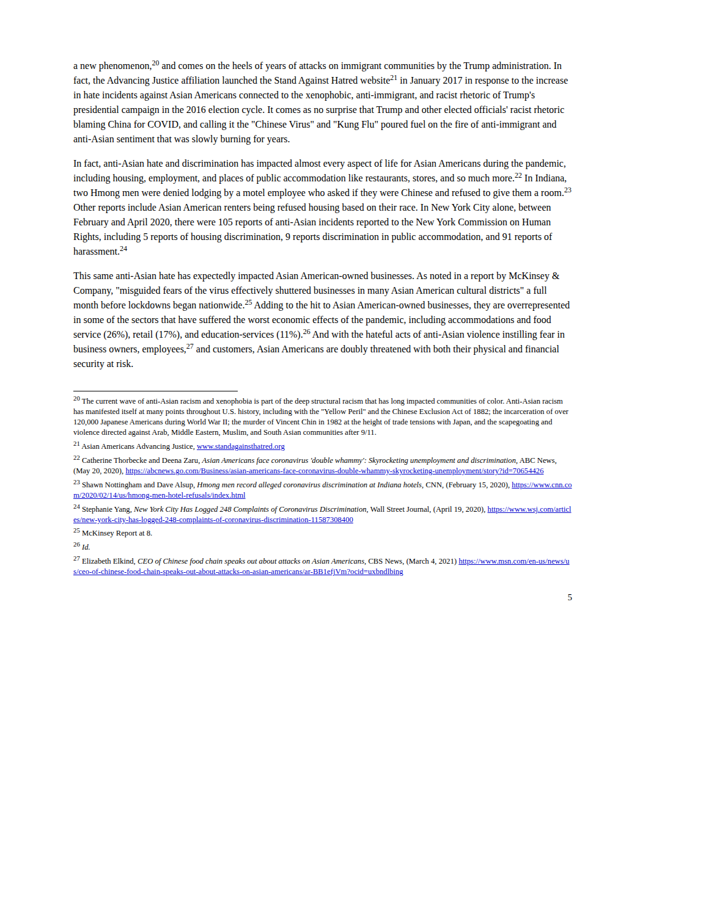a new phenomenon,20 and comes on the heels of years of attacks on immigrant communities by the Trump administration. In fact, the Advancing Justice affiliation launched the Stand Against Hatred website21 in January 2017 in response to the increase in hate incidents against Asian Americans connected to the xenophobic, anti-immigrant, and racist rhetoric of Trump's presidential campaign in the 2016 election cycle. It comes as no surprise that Trump and other elected officials' racist rhetoric blaming China for COVID, and calling it the "Chinese Virus" and "Kung Flu" poured fuel on the fire of anti-immigrant and anti-Asian sentiment that was slowly burning for years.
In fact, anti-Asian hate and discrimination has impacted almost every aspect of life for Asian Americans during the pandemic, including housing, employment, and places of public accommodation like restaurants, stores, and so much more.22 In Indiana, two Hmong men were denied lodging by a motel employee who asked if they were Chinese and refused to give them a room.23 Other reports include Asian American renters being refused housing based on their race. In New York City alone, between February and April 2020, there were 105 reports of anti-Asian incidents reported to the New York Commission on Human Rights, including 5 reports of housing discrimination, 9 reports discrimination in public accommodation, and 91 reports of harassment.24
This same anti-Asian hate has expectedly impacted Asian American-owned businesses. As noted in a report by McKinsey & Company, "misguided fears of the virus effectively shuttered businesses in many Asian American cultural districts" a full month before lockdowns began nationwide.25 Adding to the hit to Asian American-owned businesses, they are overrepresented in some of the sectors that have suffered the worst economic effects of the pandemic, including accommodations and food service (26%), retail (17%), and education-services (11%).26 And with the hateful acts of anti-Asian violence instilling fear in business owners, employees,27 and customers, Asian Americans are doubly threatened with both their physical and financial security at risk.
20 The current wave of anti-Asian racism and xenophobia is part of the deep structural racism that has long impacted communities of color. Anti-Asian racism has manifested itself at many points throughout U.S. history, including with the "Yellow Peril" and the Chinese Exclusion Act of 1882; the incarceration of over 120,000 Japanese Americans during World War II; the murder of Vincent Chin in 1982 at the height of trade tensions with Japan, and the scapegoating and violence directed against Arab, Middle Eastern, Muslim, and South Asian communities after 9/11.
21 Asian Americans Advancing Justice, www.standagainsthatred.org
22 Catherine Thorbecke and Deena Zaru, Asian Americans face coronavirus 'double whammy': Skyrocketing unemployment and discrimination, ABC News, (May 20, 2020), https://abcnews.go.com/Business/asian-americans-face-coronavirus-double-whammy-skyrocketing-unemployment/story?id=70654426
23 Shawn Nottingham and Dave Alsup, Hmong men record alleged coronavirus discrimination at Indiana hotels, CNN, (February 15, 2020), https://www.cnn.com/2020/02/14/us/hmong-men-hotel-refusals/index.html
24 Stephanie Yang, New York City Has Logged 248 Complaints of Coronavirus Discrimination, Wall Street Journal, (April 19, 2020), https://www.wsj.com/articles/new-york-city-has-logged-248-complaints-of-coronavirus-discrimination-11587308400
25 McKinsey Report at 8.
26 Id.
27 Elizabeth Elkind, CEO of Chinese food chain speaks out about attacks on Asian Americans, CBS News, (March 4, 2021) https://www.msn.com/en-us/news/us/ceo-of-chinese-food-chain-speaks-out-about-attacks-on-asian-americans/ar-BB1efjVm?ocid=uxbndlbing
5